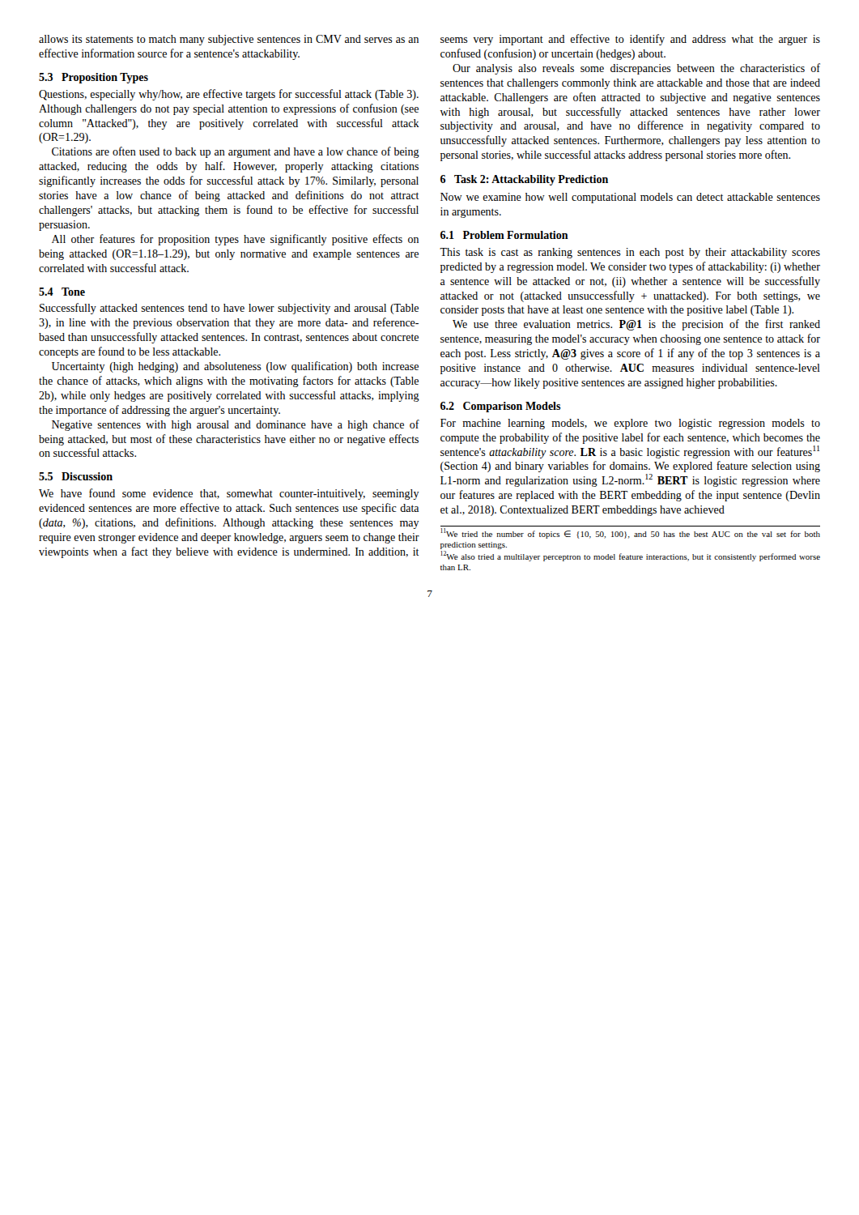allows its statements to match many subjective sentences in CMV and serves as an effective information source for a sentence's attackability.
5.3 Proposition Types
Questions, especially why/how, are effective targets for successful attack (Table 3). Although challengers do not pay special attention to expressions of confusion (see column "Attacked"), they are positively correlated with successful attack (OR=1.29).
Citations are often used to back up an argument and have a low chance of being attacked, reducing the odds by half. However, properly attacking citations significantly increases the odds for successful attack by 17%. Similarly, personal stories have a low chance of being attacked and definitions do not attract challengers' attacks, but attacking them is found to be effective for successful persuasion.
All other features for proposition types have significantly positive effects on being attacked (OR=1.18–1.29), but only normative and example sentences are correlated with successful attack.
5.4 Tone
Successfully attacked sentences tend to have lower subjectivity and arousal (Table 3), in line with the previous observation that they are more data- and reference-based than unsuccessfully attacked sentences. In contrast, sentences about concrete concepts are found to be less attackable.
Uncertainty (high hedging) and absoluteness (low qualification) both increase the chance of attacks, which aligns with the motivating factors for attacks (Table 2b), while only hedges are positively correlated with successful attacks, implying the importance of addressing the arguer's uncertainty.
Negative sentences with high arousal and dominance have a high chance of being attacked, but most of these characteristics have either no or negative effects on successful attacks.
5.5 Discussion
We have found some evidence that, somewhat counter-intuitively, seemingly evidenced sentences are more effective to attack. Such sentences use specific data (data, %), citations, and definitions. Although attacking these sentences may require even stronger evidence and deeper knowledge, arguers seem to change their viewpoints when a fact they believe with evidence is undermined. In addition, it seems very important and effective to identify and address what the arguer is confused (confusion) or uncertain (hedges) about.
Our analysis also reveals some discrepancies between the characteristics of sentences that challengers commonly think are attackable and those that are indeed attackable. Challengers are often attracted to subjective and negative sentences with high arousal, but successfully attacked sentences have rather lower subjectivity and arousal, and have no difference in negativity compared to unsuccessfully attacked sentences. Furthermore, challengers pay less attention to personal stories, while successful attacks address personal stories more often.
6 Task 2: Attackability Prediction
Now we examine how well computational models can detect attackable sentences in arguments.
6.1 Problem Formulation
This task is cast as ranking sentences in each post by their attackability scores predicted by a regression model. We consider two types of attackability: (i) whether a sentence will be attacked or not, (ii) whether a sentence will be successfully attacked or not (attacked unsuccessfully + unattacked). For both settings, we consider posts that have at least one sentence with the positive label (Table 1).
We use three evaluation metrics. P@1 is the precision of the first ranked sentence, measuring the model's accuracy when choosing one sentence to attack for each post. Less strictly, A@3 gives a score of 1 if any of the top 3 sentences is a positive instance and 0 otherwise. AUC measures individual sentence-level accuracy—how likely positive sentences are assigned higher probabilities.
6.2 Comparison Models
For machine learning models, we explore two logistic regression models to compute the probability of the positive label for each sentence, which becomes the sentence's attackability score. LR is a basic logistic regression with our features11 (Section 4) and binary variables for domains. We explored feature selection using L1-norm and regularization using L2-norm.12 BERT is logistic regression where our features are replaced with the BERT embedding of the input sentence (Devlin et al., 2018). Contextualized BERT embeddings have achieved
11We tried the number of topics ∈ {10, 50, 100}, and 50 has the best AUC on the val set for both prediction settings.
12We also tried a multilayer perceptron to model feature interactions, but it consistently performed worse than LR.
7